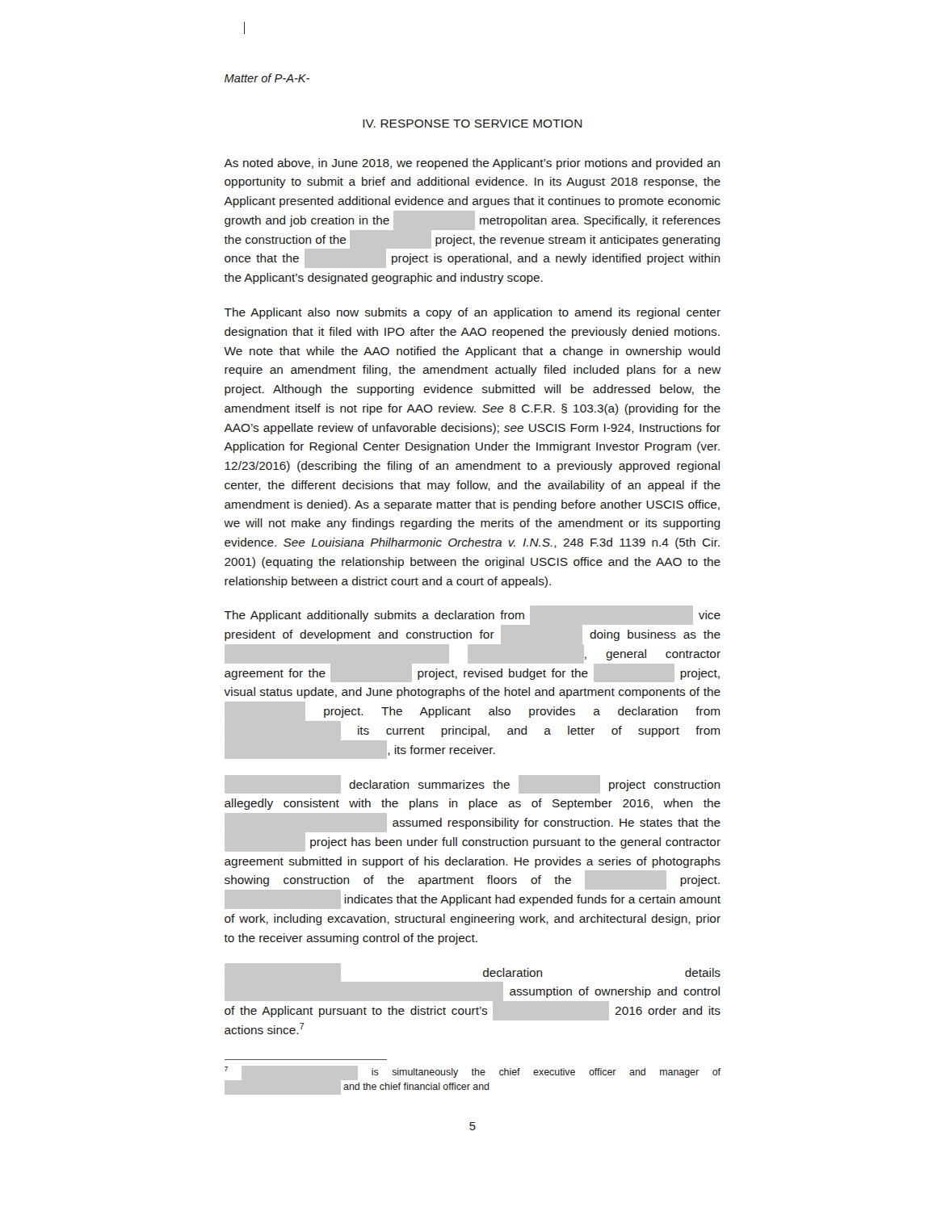Matter of P-A-K-
IV. RESPONSE TO SERVICE MOTION
As noted above, in June 2018, we reopened the Applicant’s prior motions and provided an opportunity to submit a brief and additional evidence. In its August 2018 response, the Applicant presented additional evidence and argues that it continues to promote economic growth and job creation in the metropolitan area. Specifically, it references the construction of the project, the revenue stream it anticipates generating once that the project is operational, and a newly identified project within the Applicant’s designated geographic and industry scope.
The Applicant also now submits a copy of an application to amend its regional center designation that it filed with IPO after the AAO reopened the previously denied motions. We note that while the AAO notified the Applicant that a change in ownership would require an amendment filing, the amendment actually filed included plans for a new project. Although the supporting evidence submitted will be addressed below, the amendment itself is not ripe for AAO review. See 8 C.F.R. § 103.3(a) (providing for the AAO’s appellate review of unfavorable decisions); see USCIS Form I-924, Instructions for Application for Regional Center Designation Under the Immigrant Investor Program (ver. 12/23/2016) (describing the filing of an amendment to a previously approved regional center, the different decisions that may follow, and the availability of an appeal if the amendment is denied). As a separate matter that is pending before another USCIS office, we will not make any findings regarding the merits of the amendment or its supporting evidence. See Louisiana Philharmonic Orchestra v. I.N.S., 248 F.3d 1139 n.4 (5th Cir. 2001) (equating the relationship between the original USCIS office and the AAO to the relationship between a district court and a court of appeals).
The Applicant additionally submits a declaration from vice president of development and construction for doing business as the , general contractor agreement for the project, revised budget for the project, visual status update, and June photographs of the hotel and apartment components of the project. The Applicant also provides a declaration from its current principal, and a letter of support from , its former receiver.
declaration summarizes the project construction allegedly consistent with the plans in place as of September 2016, when the assumed responsibility for construction. He states that the project has been under full construction pursuant to the general contractor agreement submitted in support of his declaration. He provides a series of photographs showing construction of the apartment floors of the project. indicates that the Applicant had expended funds for a certain amount of work, including excavation, structural engineering work, and architectural design, prior to the receiver assuming control of the project.
declaration details assumption of ownership and control of the Applicant pursuant to the district court’s 2016 order and its actions since.7
7 is simultaneously the chief executive officer and manager of and the chief financial officer and
5